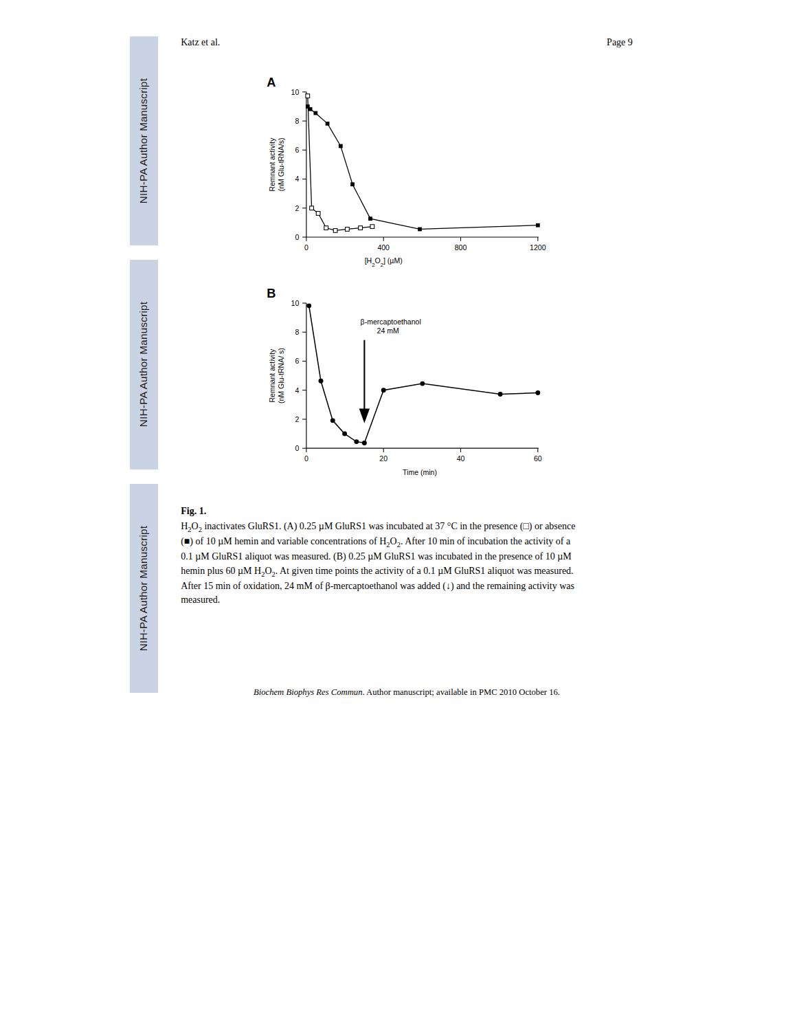NIH-PA Author Manuscript
NIH-PA Author Manuscript
NIH-PA Author Manuscript
Katz et al.
Page 9
A 0 2 4 6 8 10 0 400 800 1200 [H2O2] (µM) Remnant activity (nM Glu-tRNA/s) B 0 2 4 6 8 10 0 20 40 60 Time (min) Remnant activity (nM Glu-tRNA/ s) β-mercaptoethanol 24 mM
Fig. 1. H2O2 inactivates GluRS1. (A) 0.25 µM GluRS1 was incubated at 37 °C in the presence (□) or absence (■) of 10 µM hemin and variable concentrations of H2O2. After 10 min of incubation the activity of a 0.1 µM GluRS1 aliquot was measured. (B) 0.25 µM GluRS1 was incubated in the presence of 10 µM hemin plus 60 µM H2O2. At given time points the activity of a 0.1 µM GluRS1 aliquot was measured. After 15 min of oxidation, 24 mM of β-mercaptoethanol was added (↓) and the remaining activity was measured.
Biochem Biophys Res Commun. Author manuscript; available in PMC 2010 October 16.